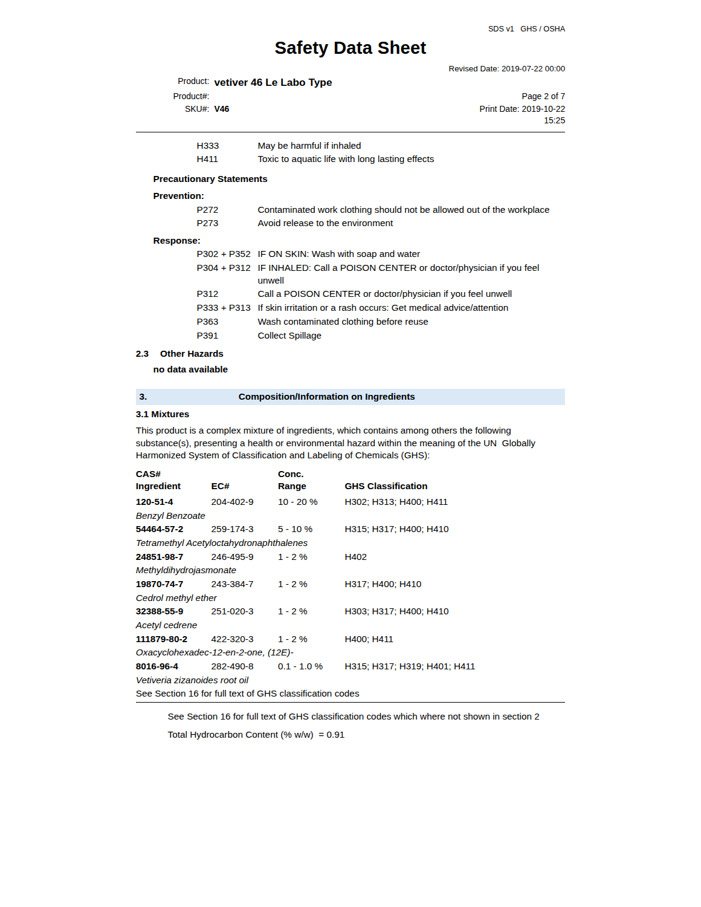SDS v1 GHS / OSHA
Safety Data Sheet
Revised Date: 2019-07-22 00:00
Product:
vetiver 46 Le Labo Type
Product#:
Page 2 of 7
SKU#:
V46
Print Date: 2019-10-22 15:25
H333
May be harmful if inhaled
H411
Toxic to aquatic life with long lasting effects
Precautionary Statements
Prevention:
P272
Contaminated work clothing should not be allowed out of the workplace
P273
Avoid release to the environment
Response:
P302 + P352
IF ON SKIN: Wash with soap and water
P304 + P312
IF INHALED: Call a POISON CENTER or doctor/physician if you feel unwell
P312
Call a POISON CENTER or doctor/physician if you feel unwell
P333 + P313
If skin irritation or a rash occurs: Get medical advice/attention
P363
Wash contaminated clothing before reuse
P391
Collect Spillage
2.3
Other Hazards
no data available
3.
Composition/Information on Ingredients
3.1 Mixtures
This product is a complex mixture of ingredients, which contains among others the following substance(s), presenting a health or environmental hazard within the meaning of the UN Globally Harmonized System of Classification and Labeling of Chemicals (GHS):
| CAS# Ingredient | EC# | Conc. Range | GHS Classification |
| --- | --- | --- | --- |
| 120-51-4 | 204-402-9 | 10 - 20 % | H302; H313; H400; H411 |
| Benzyl Benzoate |
| 54464-57-2 | 259-174-3 | 5 - 10 % | H315; H317; H400; H410 |
| Tetramethyl Acetyloctahydronaphthalenes |
| 24851-98-7 | 246-495-9 | 1 - 2 % | H402 |
| Methyldihydrojasmonate |
| 19870-74-7 | 243-384-7 | 1 - 2 % | H317; H400; H410 |
| Cedrol methyl ether |
| 32388-55-9 | 251-020-3 | 1 - 2 % | H303; H317; H400; H410 |
| Acetyl cedrene |
| 111879-80-2 | 422-320-3 | 1 - 2 % | H400; H411 |
| Oxacyclohexadec-12-en-2-one, (12E)- |
| 8016-96-4 | 282-490-8 | 0.1 - 1.0 % | H315; H317; H319; H401; H411 |
| Vetiveria zizanoides root oil |
See Section 16 for full text of GHS classification codes
See Section 16 for full text of GHS classification codes which where not shown in section 2
Total Hydrocarbon Content (% w/w) = 0.91